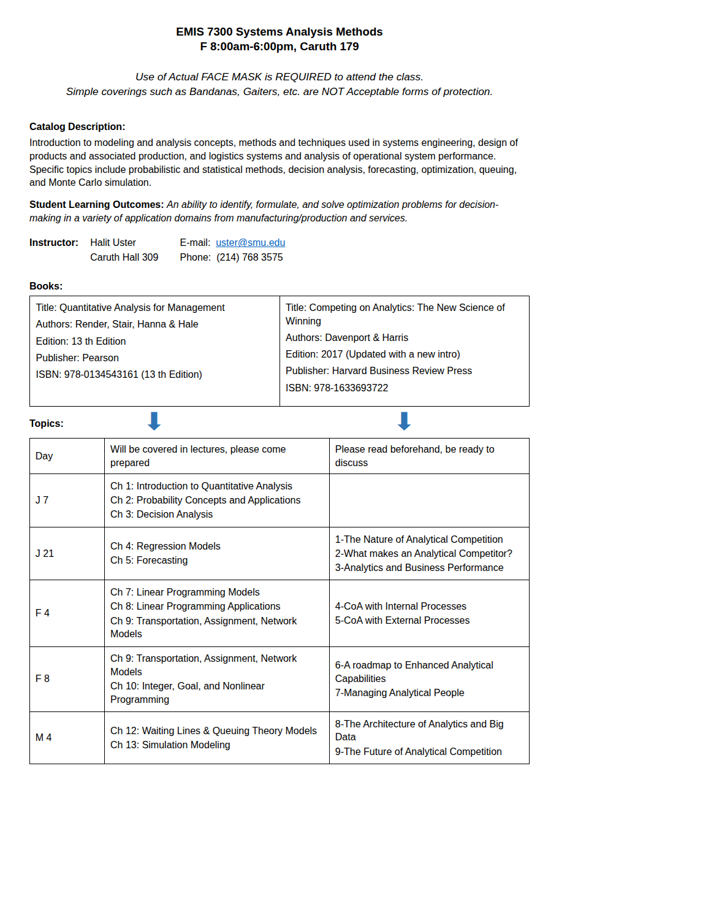EMIS 7300 Systems Analysis Methods
F 8:00am-6:00pm, Caruth 179
Use of Actual FACE MASK is REQUIRED to attend the class.
Simple coverings such as Bandanas, Gaiters, etc. are NOT Acceptable forms of protection.
Catalog Description:
Introduction to modeling and analysis concepts, methods and techniques used in systems engineering, design of products and associated production, and logistics systems and analysis of operational system performance. Specific topics include probabilistic and statistical methods, decision analysis, forecasting, optimization, queuing, and Monte Carlo simulation.
Student Learning Outcomes: An ability to identify, formulate, and solve optimization problems for decision-making in a variety of application domains from manufacturing/production and services.
| Instructor: | Halit Uster | E-mail: uster@smu.edu |
| | Caruth Hall 309 | Phone: (214) 768 3575 |
Books:
| Title: Quantitative Analysis for Management Authors: Render, Stair, Hanna & Hale Edition: 13 th Edition Publisher: Pearson ISBN: 978-0134543161 (13 th Edition) | Title: Competing on Analytics: The New Science of Winning Authors: Davenport & Harris Edition: 2017 (Updated with a new intro) Publisher: Harvard Business Review Press ISBN: 978-1633693722 |
Topics:
⬇
⬇
| Day | Will be covered in lectures, please come prepared | Please read beforehand, be ready to discuss |
| J 7 | Ch 1: Introduction to Quantitative Analysis Ch 2: Probability Concepts and Applications Ch 3: Decision Analysis | |
| J 21 | Ch 4: Regression Models Ch 5: Forecasting | 1-The Nature of Analytical Competition 2-What makes an Analytical Competitor? 3-Analytics and Business Performance |
| F 4 | Ch 7: Linear Programming Models Ch 8: Linear Programming Applications Ch 9: Transportation, Assignment, Network Models | 4-CoA with Internal Processes 5-CoA with External Processes |
| F 8 | Ch 9: Transportation, Assignment, Network Models Ch 10: Integer, Goal, and Nonlinear Programming | 6-A roadmap to Enhanced Analytical Capabilities 7-Managing Analytical People |
| M 4 | Ch 12: Waiting Lines & Queuing Theory Models Ch 13: Simulation Modeling | 8-The Architecture of Analytics and Big Data 9-The Future of Analytical Competition |